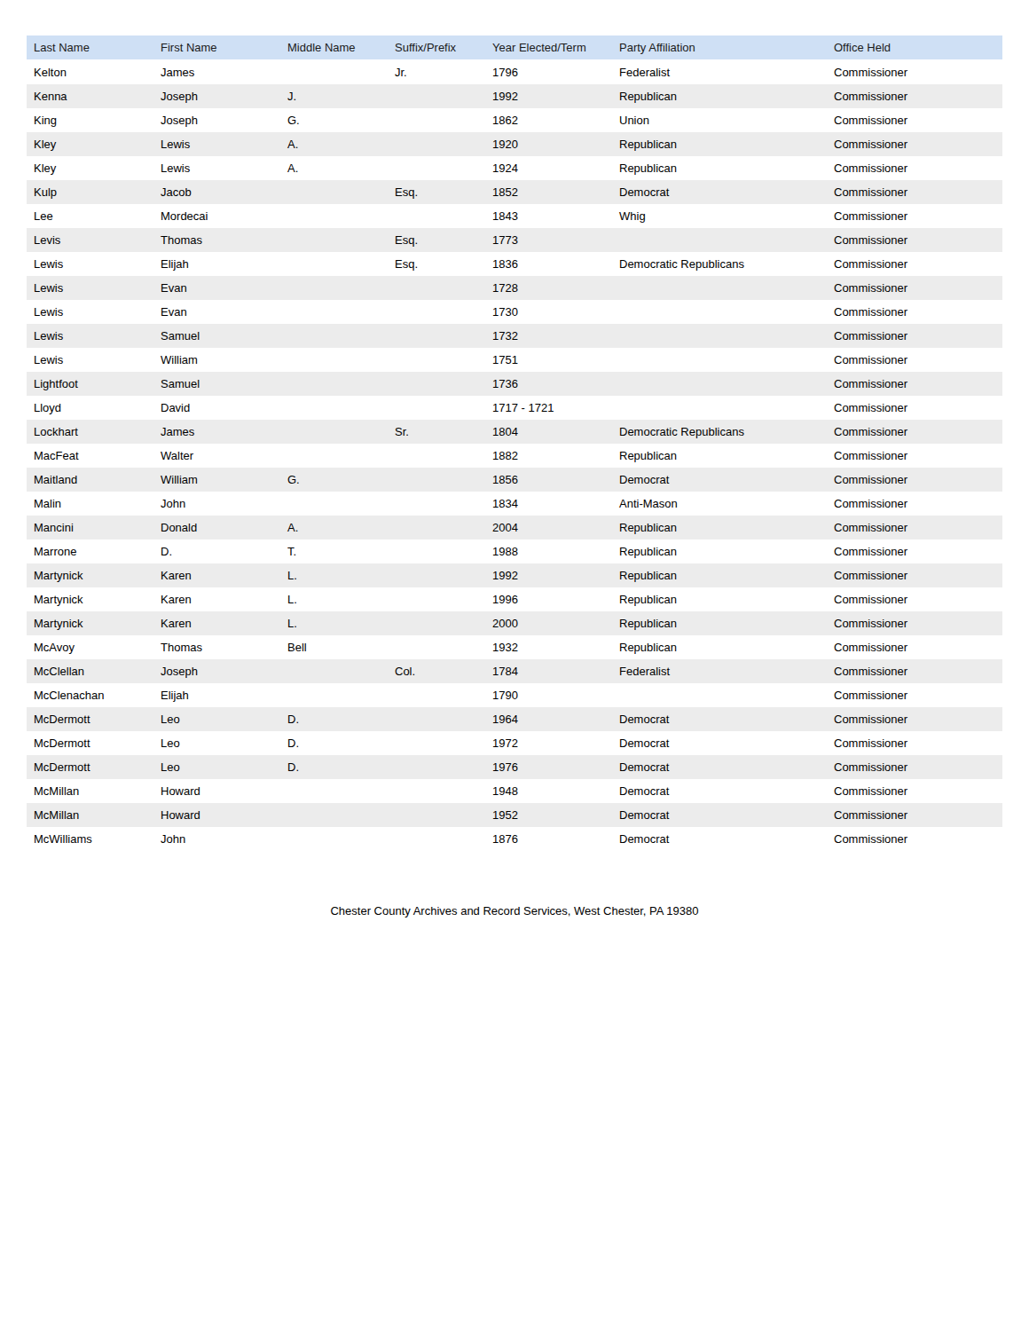| Last Name | First Name | Middle Name | Suffix/Prefix | Year Elected/Term | Party Affiliation | Office Held |
| --- | --- | --- | --- | --- | --- | --- |
| Kelton | James | | Jr. | 1796 | Federalist | Commissioner |
| Kenna | Joseph | J. | | 1992 | Republican | Commissioner |
| King | Joseph | G. | | 1862 | Union | Commissioner |
| Kley | Lewis | A. | | 1920 | Republican | Commissioner |
| Kley | Lewis | A. | | 1924 | Republican | Commissioner |
| Kulp | Jacob | | Esq. | 1852 | Democrat | Commissioner |
| Lee | Mordecai | | | 1843 | Whig | Commissioner |
| Levis | Thomas | | Esq. | 1773 | | Commissioner |
| Lewis | Elijah | | Esq. | 1836 | Democratic Republicans | Commissioner |
| Lewis | Evan | | | 1728 | | Commissioner |
| Lewis | Evan | | | 1730 | | Commissioner |
| Lewis | Samuel | | | 1732 | | Commissioner |
| Lewis | William | | | 1751 | | Commissioner |
| Lightfoot | Samuel | | | 1736 | | Commissioner |
| Lloyd | David | | | 1717 - 1721 | | Commissioner |
| Lockhart | James | | Sr. | 1804 | Democratic Republicans | Commissioner |
| MacFeat | Walter | | | 1882 | Republican | Commissioner |
| Maitland | William | G. | | 1856 | Democrat | Commissioner |
| Malin | John | | | 1834 | Anti-Mason | Commissioner |
| Mancini | Donald | A. | | 2004 | Republican | Commissioner |
| Marrone | D. | T. | | 1988 | Republican | Commissioner |
| Martynick | Karen | L. | | 1992 | Republican | Commissioner |
| Martynick | Karen | L. | | 1996 | Republican | Commissioner |
| Martynick | Karen | L. | | 2000 | Republican | Commissioner |
| McAvoy | Thomas | Bell | | 1932 | Republican | Commissioner |
| McClellan | Joseph | | Col. | 1784 | Federalist | Commissioner |
| McClenachan | Elijah | | | 1790 | | Commissioner |
| McDermott | Leo | D. | | 1964 | Democrat | Commissioner |
| McDermott | Leo | D. | | 1972 | Democrat | Commissioner |
| McDermott | Leo | D. | | 1976 | Democrat | Commissioner |
| McMillan | Howard | | | 1948 | Democrat | Commissioner |
| McMillan | Howard | | | 1952 | Democrat | Commissioner |
| McWilliams | John | | | 1876 | Democrat | Commissioner |
Chester County Archives and Record Services, West Chester, PA 19380